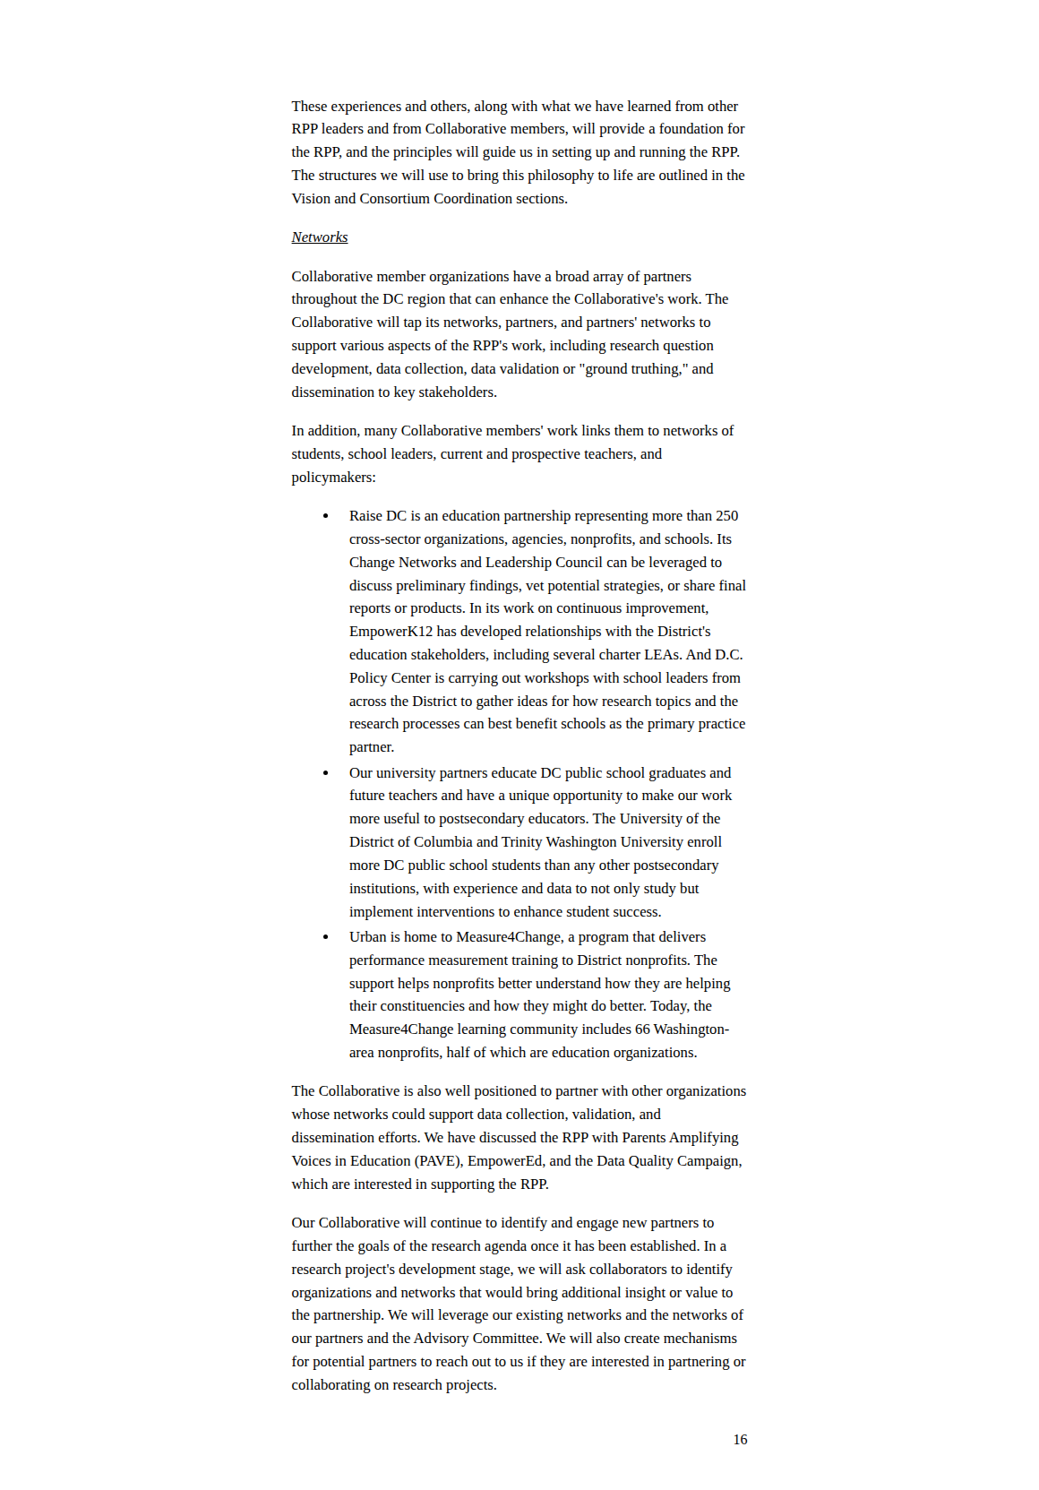These experiences and others, along with what we have learned from other RPP leaders and from Collaborative members, will provide a foundation for the RPP, and the principles will guide us in setting up and running the RPP. The structures we will use to bring this philosophy to life are outlined in the Vision and Consortium Coordination sections.
Networks
Collaborative member organizations have a broad array of partners throughout the DC region that can enhance the Collaborative's work. The Collaborative will tap its networks, partners, and partners' networks to support various aspects of the RPP's work, including research question development, data collection, data validation or "ground truthing," and dissemination to key stakeholders.
In addition, many Collaborative members' work links them to networks of students, school leaders, current and prospective teachers, and policymakers:
Raise DC is an education partnership representing more than 250 cross-sector organizations, agencies, nonprofits, and schools. Its Change Networks and Leadership Council can be leveraged to discuss preliminary findings, vet potential strategies, or share final reports or products. In its work on continuous improvement, EmpowerK12 has developed relationships with the District's education stakeholders, including several charter LEAs. And D.C. Policy Center is carrying out workshops with school leaders from across the District to gather ideas for how research topics and the research processes can best benefit schools as the primary practice partner.
Our university partners educate DC public school graduates and future teachers and have a unique opportunity to make our work more useful to postsecondary educators. The University of the District of Columbia and Trinity Washington University enroll more DC public school students than any other postsecondary institutions, with experience and data to not only study but implement interventions to enhance student success.
Urban is home to Measure4Change, a program that delivers performance measurement training to District nonprofits. The support helps nonprofits better understand how they are helping their constituencies and how they might do better. Today, the Measure4Change learning community includes 66 Washington-area nonprofits, half of which are education organizations.
The Collaborative is also well positioned to partner with other organizations whose networks could support data collection, validation, and dissemination efforts. We have discussed the RPP with Parents Amplifying Voices in Education (PAVE), EmpowerEd, and the Data Quality Campaign, which are interested in supporting the RPP.
Our Collaborative will continue to identify and engage new partners to further the goals of the research agenda once it has been established. In a research project's development stage, we will ask collaborators to identify organizations and networks that would bring additional insight or value to the partnership. We will leverage our existing networks and the networks of our partners and the Advisory Committee. We will also create mechanisms for potential partners to reach out to us if they are interested in partnering or collaborating on research projects.
16